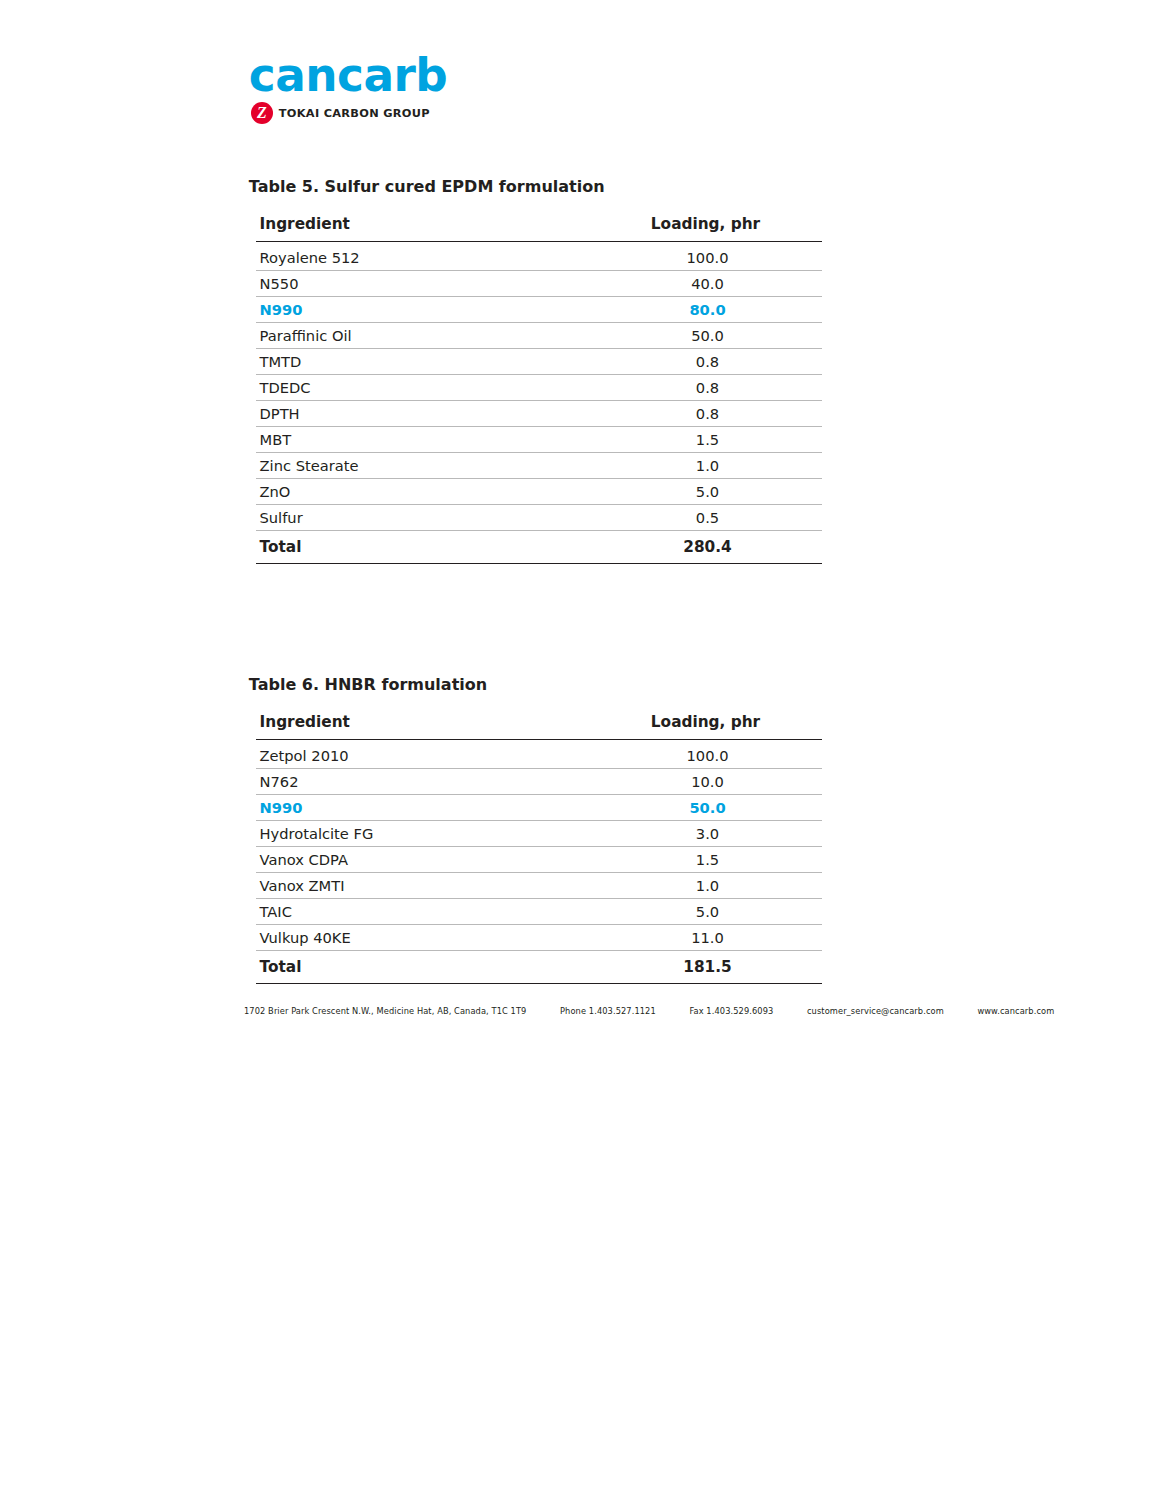cancarb
Z TOKAI CARBON GROUP
Table 5. Sulfur cured EPDM formulation
| Ingredient | Loading, phr |
| --- | --- |
| Royalene 512 | 100.0 |
| N550 | 40.0 |
| N990 | 80.0 |
| Paraffinic Oil | 50.0 |
| TMTD | 0.8 |
| TDEDC | 0.8 |
| DPTH | 0.8 |
| MBT | 1.5 |
| Zinc Stearate | 1.0 |
| ZnO | 5.0 |
| Sulfur | 0.5 |
| Total | 280.4 |
Table 6. HNBR formulation
| Ingredient | Loading, phr |
| --- | --- |
| Zetpol 2010 | 100.0 |
| N762 | 10.0 |
| N990 | 50.0 |
| Hydrotalcite FG | 3.0 |
| Vanox CDPA | 1.5 |
| Vanox ZMTI | 1.0 |
| TAIC | 5.0 |
| Vulkup 40KE | 11.0 |
| Total | 181.5 |
1702 Brier Park Crescent N.W., Medicine Hat, AB, Canada, T1C 1T9 Phone 1.403.527.1121 Fax 1.403.529.6093 customer_service@cancarb.com www.cancarb.com